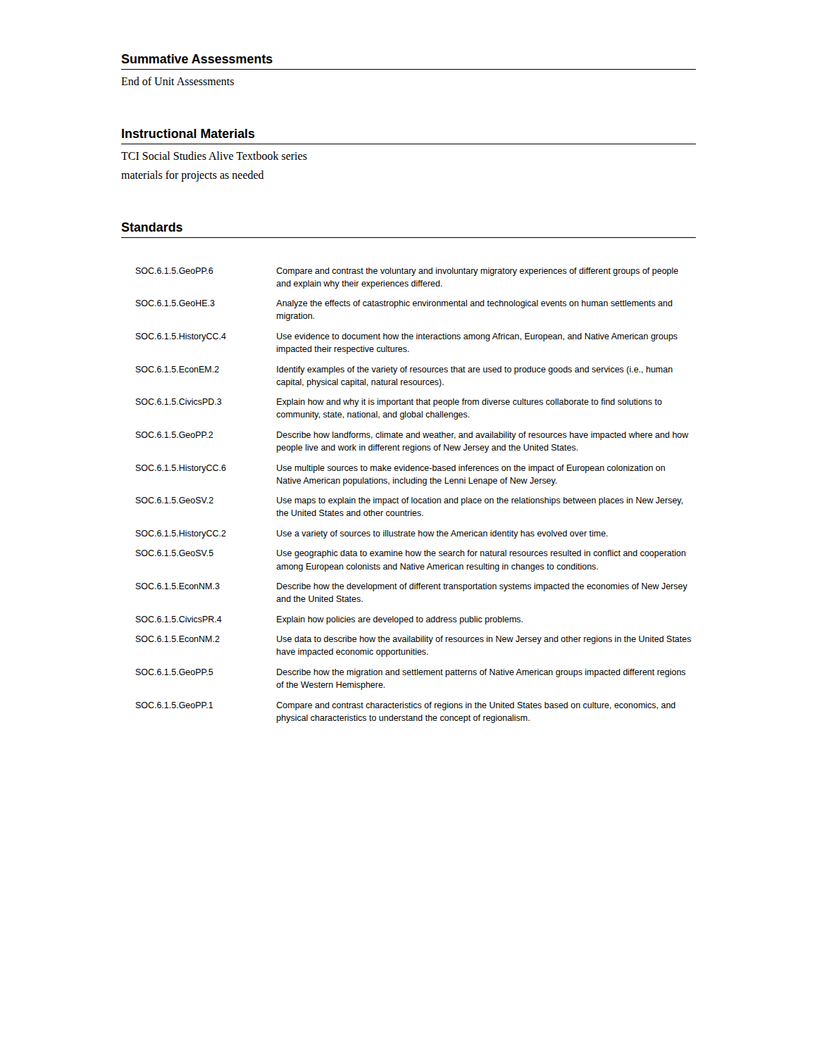Summative Assessments
End of Unit Assessments
Instructional Materials
TCI Social Studies Alive Textbook series
materials for projects as needed
Standards
| SOC.6.1.5.GeoPP.6 | Compare and contrast the voluntary and involuntary migratory experiences of different groups of people and explain why their experiences differed. |
| SOC.6.1.5.GeoHE.3 | Analyze the effects of catastrophic environmental and technological events on human settlements and migration. |
| SOC.6.1.5.HistoryCC.4 | Use evidence to document how the interactions among African, European, and Native American groups impacted their respective cultures. |
| SOC.6.1.5.EconEM.2 | Identify examples of the variety of resources that are used to produce goods and services (i.e., human capital, physical capital, natural resources). |
| SOC.6.1.5.CivicsPD.3 | Explain how and why it is important that people from diverse cultures collaborate to find solutions to community, state, national, and global challenges. |
| SOC.6.1.5.GeoPP.2 | Describe how landforms, climate and weather, and availability of resources have impacted where and how people live and work in different regions of New Jersey and the United States. |
| SOC.6.1.5.HistoryCC.6 | Use multiple sources to make evidence-based inferences on the impact of European colonization on Native American populations, including the Lenni Lenape of New Jersey. |
| SOC.6.1.5.GeoSV.2 | Use maps to explain the impact of location and place on the relationships between places in New Jersey, the United States and other countries. |
| SOC.6.1.5.HistoryCC.2 | Use a variety of sources to illustrate how the American identity has evolved over time. |
| SOC.6.1.5.GeoSV.5 | Use geographic data to examine how the search for natural resources resulted in conflict and cooperation among European colonists and Native American resulting in changes to conditions. |
| SOC.6.1.5.EconNM.3 | Describe how the development of different transportation systems impacted the economies of New Jersey and the United States. |
| SOC.6.1.5.CivicsPR.4 | Explain how policies are developed to address public problems. |
| SOC.6.1.5.EconNM.2 | Use data to describe how the availability of resources in New Jersey and other regions in the United States have impacted economic opportunities. |
| SOC.6.1.5.GeoPP.5 | Describe how the migration and settlement patterns of Native American groups impacted different regions of the Western Hemisphere. |
| SOC.6.1.5.GeoPP.1 | Compare and contrast characteristics of regions in the United States based on culture, economics, and physical characteristics to understand the concept of regionalism. |